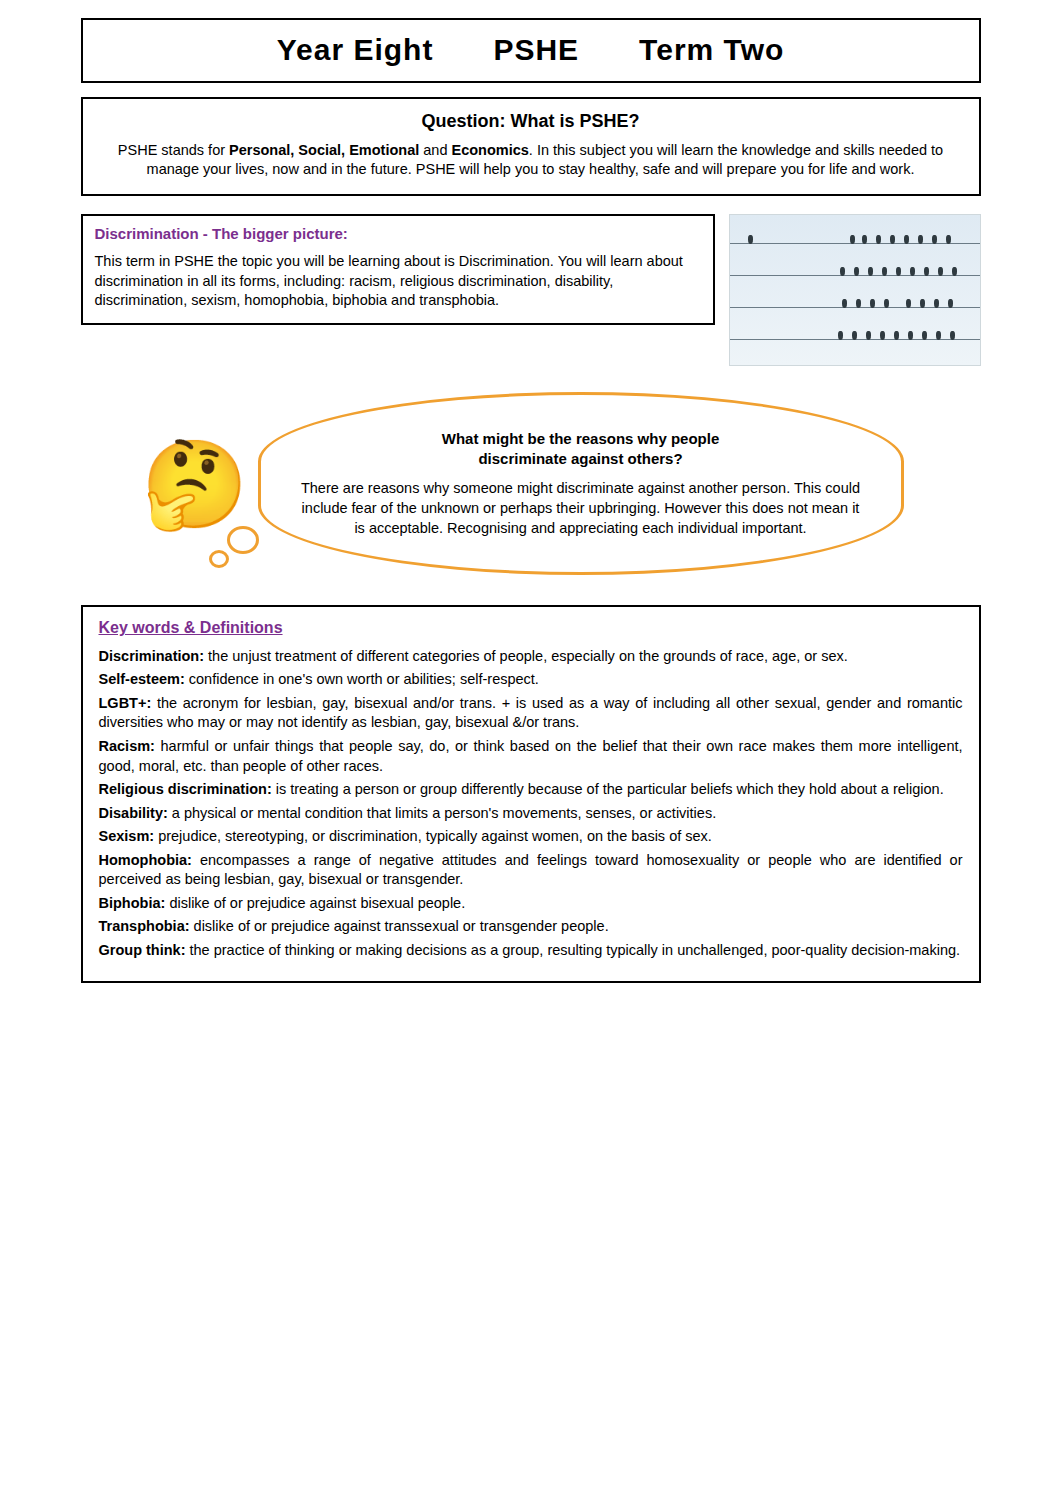Year Eight PSHE Term Two
Question: What is PSHE?
PSHE stands for Personal, Social, Emotional and Economics. In this subject you will learn the knowledge and skills needed to manage your lives, now and in the future. PSHE will help you to stay healthy, safe and will prepare you for life and work.
Discrimination - The bigger picture:
This term in PSHE the topic you will be learning about is Discrimination. You will learn about discrimination in all its forms, including: racism, religious discrimination, disability, discrimination, sexism, homophobia, biphobia and transphobia.
🤔
What might be the reasons why people
discriminate against others?
There are reasons why someone might discriminate against another person. This could include fear of the unknown or perhaps their upbringing. However this does not mean it is acceptable. Recognising and appreciating each individual important.
Key words & Definitions
Discrimination: the unjust treatment of different categories of people, especially on the grounds of race, age, or sex.
Self-esteem: confidence in one's own worth or abilities; self-respect.
LGBT+: the acronym for lesbian, gay, bisexual and/or trans. + is used as a way of including all other sexual, gender and romantic diversities who may or may not identify as lesbian, gay, bisexual &/or trans.
Racism: harmful or unfair things that people say, do, or think based on the belief that their own race makes them more intelligent, good, moral, etc. than people of other races.
Religious discrimination: is treating a person or group differently because of the particular beliefs which they hold about a religion.
Disability: a physical or mental condition that limits a person's movements, senses, or activities.
Sexism: prejudice, stereotyping, or discrimination, typically against women, on the basis of sex.
Homophobia: encompasses a range of negative attitudes and feelings toward homosexuality or people who are identified or perceived as being lesbian, gay, bisexual or transgender.
Biphobia: dislike of or prejudice against bisexual people.
Transphobia: dislike of or prejudice against transsexual or transgender people.
Group think: the practice of thinking or making decisions as a group, resulting typically in unchallenged, poor-quality decision-making.